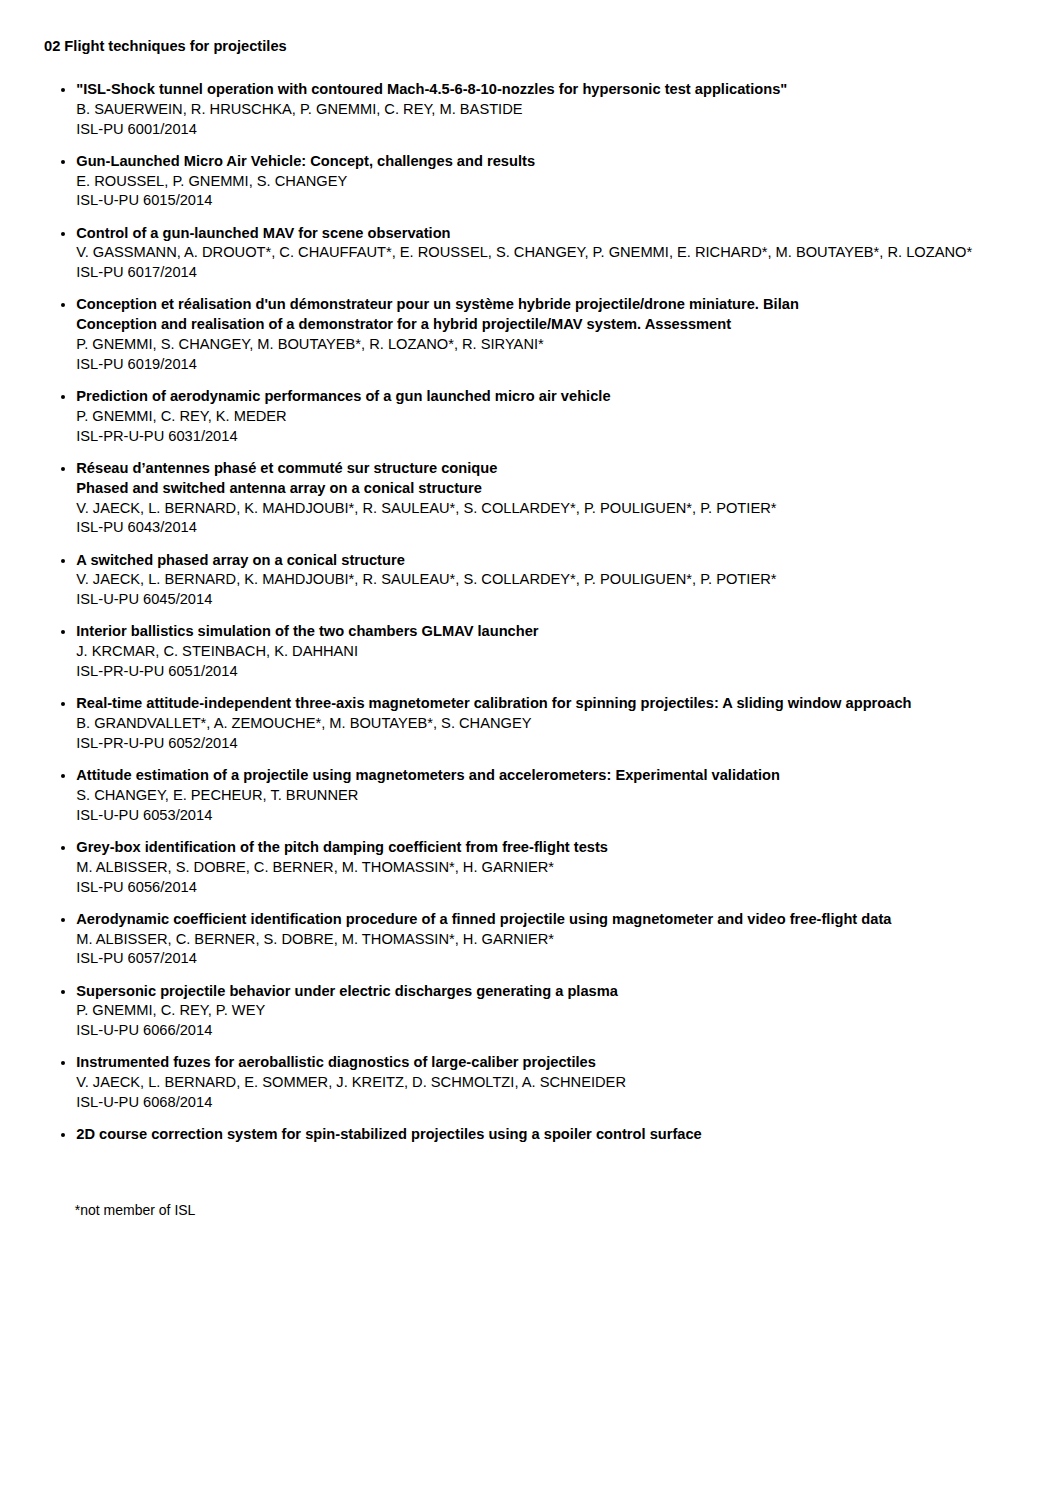02 Flight techniques for projectiles
"ISL-Shock tunnel operation with contoured Mach-4.5-6-8-10-nozzles for hypersonic test applications"
B. SAUERWEIN, R. HRUSCHKA, P. GNEMMI, C. REY, M. BASTIDE
ISL-PU 6001/2014
Gun-Launched Micro Air Vehicle: Concept, challenges and results
E. ROUSSEL, P. GNEMMI, S. CHANGEY
ISL-U-PU 6015/2014
Control of a gun-launched MAV for scene observation
V. GASSMANN, A. DROUOT*, C. CHAUFFAUT*, E. ROUSSEL, S. CHANGEY, P. GNEMMI, E. RICHARD*, M. BOUTAYEB*, R. LOZANO*
ISL-PU 6017/2014
Conception et réalisation d'un démonstrateur pour un système hybride projectile/drone miniature. Bilan
Conception and realisation of a demonstrator for a hybrid projectile/MAV system. Assessment
P. GNEMMI, S. CHANGEY, M. BOUTAYEB*, R. LOZANO*, R. SIRYANI*
ISL-PU 6019/2014
Prediction of aerodynamic performances of a gun launched micro air vehicle
P. GNEMMI, C. REY, K. MEDER
ISL-PR-U-PU 6031/2014
Réseau d’antennes phasé et commuté sur structure conique
Phased and switched antenna array on a conical structure
V. JAECK, L. BERNARD, K. MAHDJOUBI*, R. SAULEAU*, S. COLLARDEY*, P. POULIGUEN*, P. POTIER*
ISL-PU 6043/2014
A switched phased array on a conical structure
V. JAECK, L. BERNARD, K. MAHDJOUBI*, R. SAULEAU*, S. COLLARDEY*, P. POULIGUEN*, P. POTIER*
ISL-U-PU 6045/2014
Interior ballistics simulation of the two chambers GLMAV launcher
J. KRCMAR, C. STEINBACH, K. DAHHANI
ISL-PR-U-PU 6051/2014
Real-time attitude-independent three-axis magnetometer calibration for spinning projectiles: A sliding window approach
B. GRANDVALLET*, A. ZEMOUCHE*, M. BOUTAYEB*, S. CHANGEY
ISL-PR-U-PU 6052/2014
Attitude estimation of a projectile using magnetometers and accelerometers: Experimental validation
S. CHANGEY, E. PECHEUR, T. BRUNNER
ISL-U-PU 6053/2014
Grey-box identification of the pitch damping coefficient from free-flight tests
M. ALBISSER, S. DOBRE, C. BERNER, M. THOMASSIN*, H. GARNIER*
ISL-PU 6056/2014
Aerodynamic coefficient identification procedure of a finned projectile using magnetometer and video free-flight data
M. ALBISSER, C. BERNER, S. DOBRE, M. THOMASSIN*, H. GARNIER*
ISL-PU 6057/2014
Supersonic projectile behavior under electric discharges generating a plasma
P. GNEMMI, C. REY, P. WEY
ISL-U-PU 6066/2014
Instrumented fuzes for aeroballistic diagnostics of large-caliber projectiles
V. JAECK, L. BERNARD, E. SOMMER, J. KREITZ, D. SCHMOLTZI, A. SCHNEIDER
ISL-U-PU 6068/2014
2D course correction system for spin-stabilized projectiles using a spoiler control surface
*not member of ISL